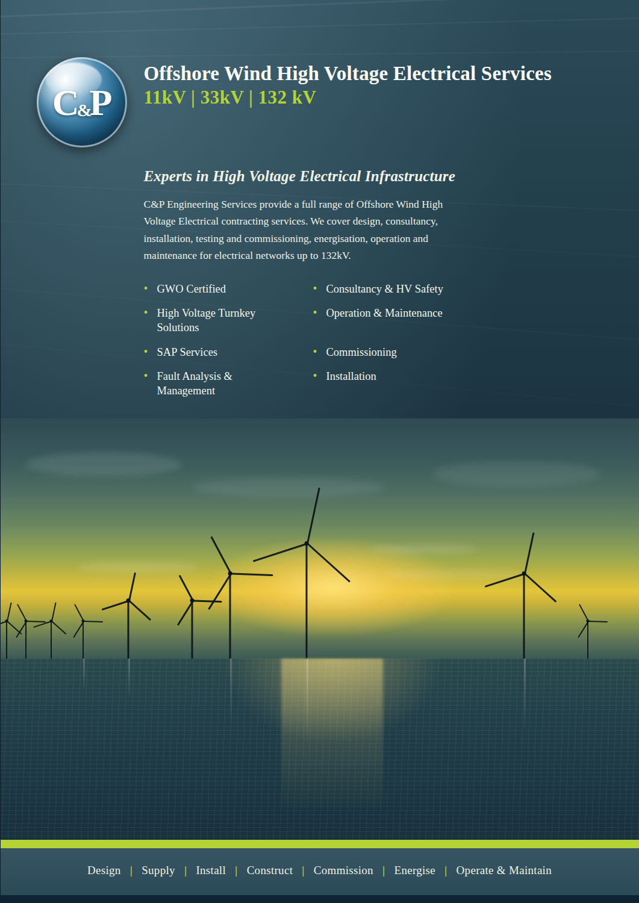C&P
Offshore Wind High Voltage Electrical Services
11kV | 33kV | 132 kV
Experts in High Voltage Electrical Infrastructure
C&P Engineering Services provide a full range of Offshore Wind High Voltage Electrical contracting services. We cover design, consultancy, installation, testing and commissioning, energisation, operation and maintenance for electrical networks up to 132kV.
GWO Certified
Consultancy & HV Safety
High Voltage Turnkey Solutions
Operation & Maintenance
SAP Services
Commissioning
Fault Analysis & Management
Installation
Design | Supply | Install | Construct | Commission | Energise | Operate & Maintain